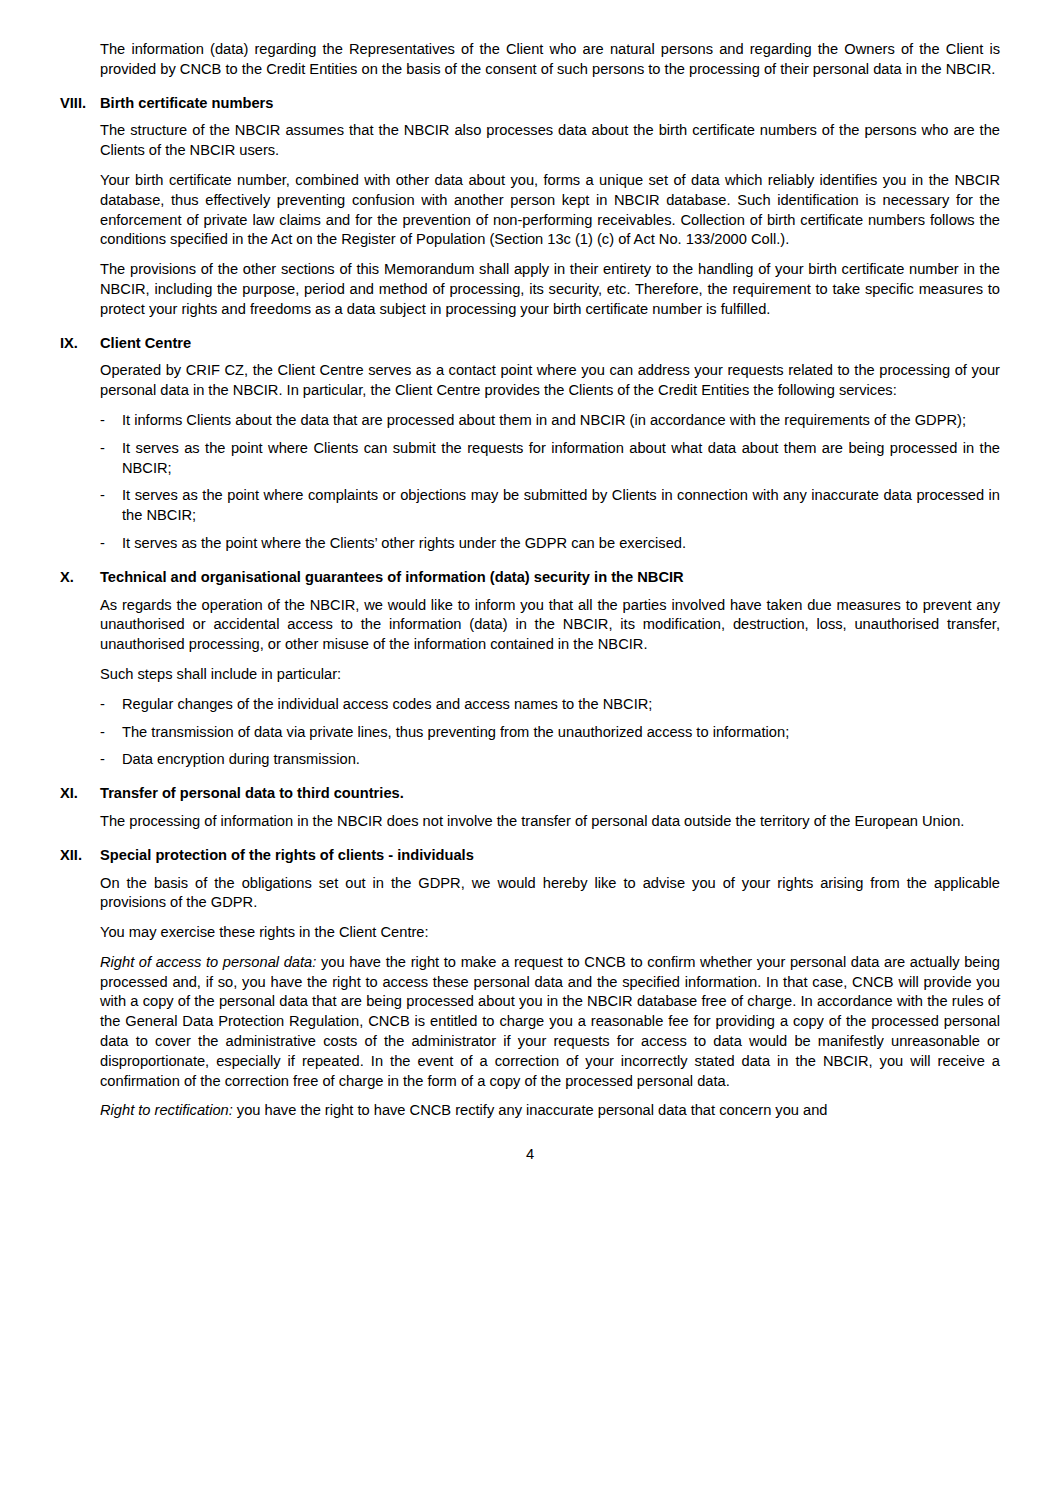The information (data) regarding the Representatives of the Client who are natural persons and regarding the Owners of the Client is provided by CNCB to the Credit Entities on the basis of the consent of such persons to the processing of their personal data in the NBCIR.
VIII. Birth certificate numbers
The structure of the NBCIR assumes that the NBCIR also processes data about the birth certificate numbers of the persons who are the Clients of the NBCIR users.
Your birth certificate number, combined with other data about you, forms a unique set of data which reliably identifies you in the NBCIR database, thus effectively preventing confusion with another person kept in NBCIR database. Such identification is necessary for the enforcement of private law claims and for the prevention of non-performing receivables. Collection of birth certificate numbers follows the conditions specified in the Act on the Register of Population (Section 13c (1) (c) of Act No. 133/2000 Coll.).
The provisions of the other sections of this Memorandum shall apply in their entirety to the handling of your birth certificate number in the NBCIR, including the purpose, period and method of processing, its security, etc. Therefore, the requirement to take specific measures to protect your rights and freedoms as a data subject in processing your birth certificate number is fulfilled.
IX. Client Centre
Operated by CRIF CZ, the Client Centre serves as a contact point where you can address your requests related to the processing of your personal data in the NBCIR. In particular, the Client Centre provides the Clients of the Credit Entities the following services:
It informs Clients about the data that are processed about them in and NBCIR (in accordance with the requirements of the GDPR);
It serves as the point where Clients can submit the requests for information about what data about them are being processed in the NBCIR;
It serves as the point where complaints or objections may be submitted by Clients in connection with any inaccurate data processed in the NBCIR;
It serves as the point where the Clients’ other rights under the GDPR can be exercised.
X. Technical and organisational guarantees of information (data) security in the NBCIR
As regards the operation of the NBCIR, we would like to inform you that all the parties involved have taken due measures to prevent any unauthorised or accidental access to the information (data) in the NBCIR, its modification, destruction, loss, unauthorised transfer, unauthorised processing, or other misuse of the information contained in the NBCIR.
Such steps shall include in particular:
Regular changes of the individual access codes and access names to the NBCIR;
The transmission of data via private lines, thus preventing from the unauthorized access to information;
Data encryption during transmission.
XI. Transfer of personal data to third countries.
The processing of information in the NBCIR does not involve the transfer of personal data outside the territory of the European Union.
XII. Special protection of the rights of clients - individuals
On the basis of the obligations set out in the GDPR, we would hereby like to advise you of your rights arising from the applicable provisions of the GDPR.
You may exercise these rights in the Client Centre:
Right of access to personal data: you have the right to make a request to CNCB to confirm whether your personal data are actually being processed and, if so, you have the right to access these personal data and the specified information. In that case, CNCB will provide you with a copy of the personal data that are being processed about you in the NBCIR database free of charge. In accordance with the rules of the General Data Protection Regulation, CNCB is entitled to charge you a reasonable fee for providing a copy of the processed personal data to cover the administrative costs of the administrator if your requests for access to data would be manifestly unreasonable or disproportionate, especially if repeated. In the event of a correction of your incorrectly stated data in the NBCIR, you will receive a confirmation of the correction free of charge in the form of a copy of the processed personal data.
Right to rectification: you have the right to have CNCB rectify any inaccurate personal data that concern you and
4